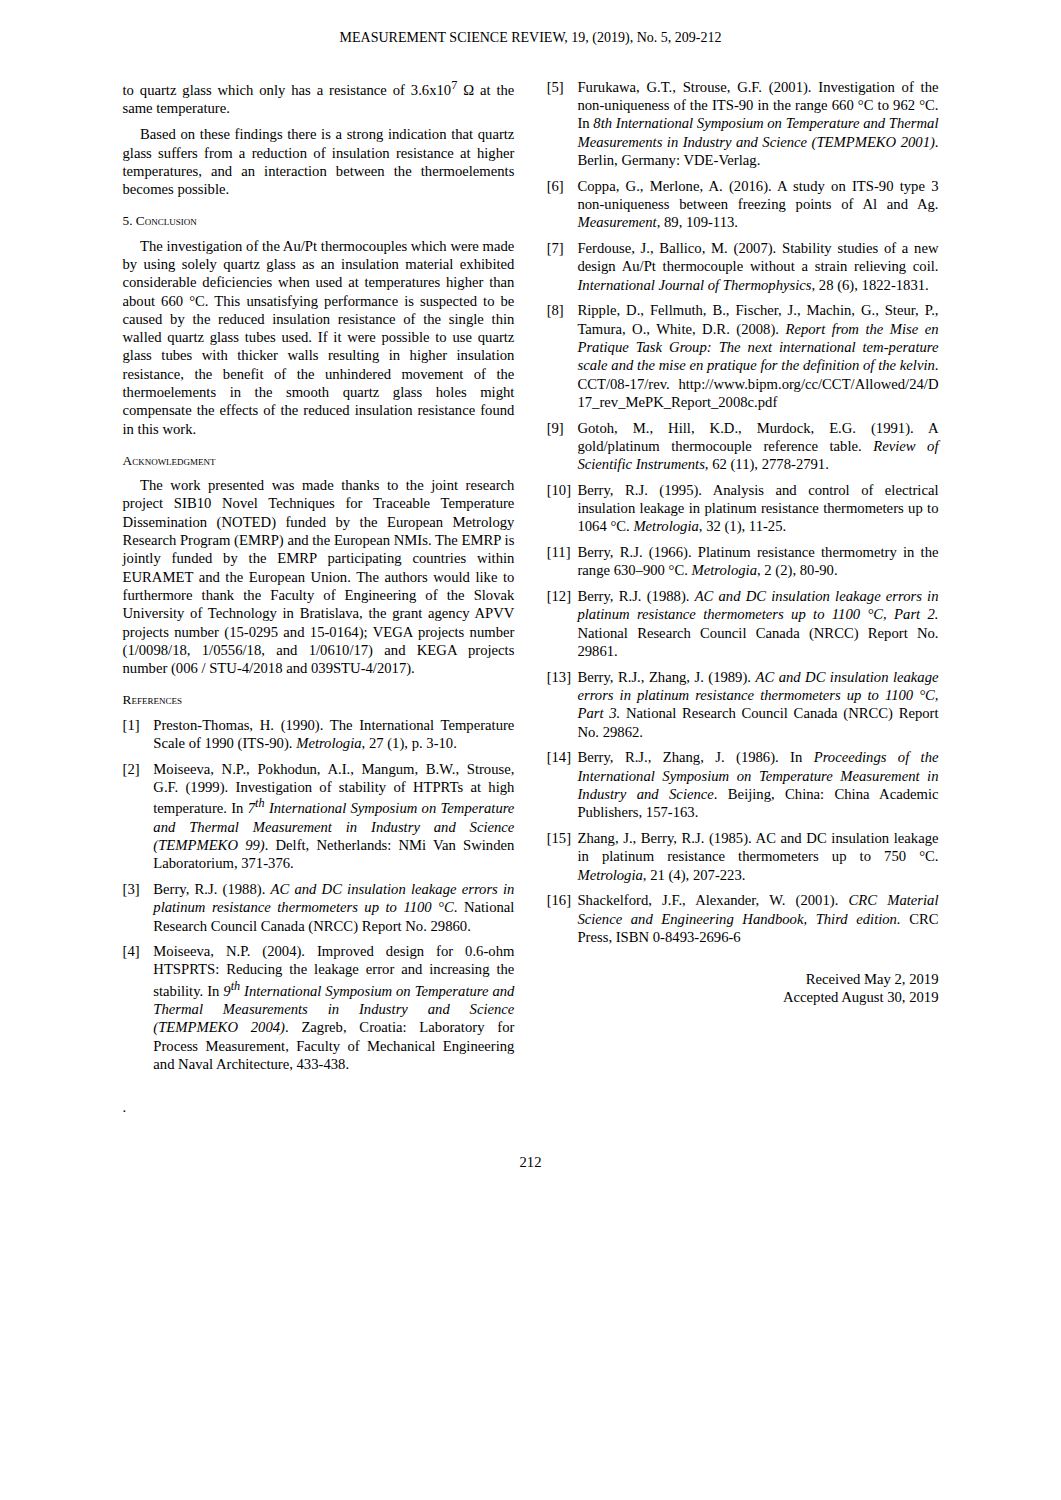MEASUREMENT SCIENCE REVIEW, 19, (2019), No. 5, 209-212
to quartz glass which only has a resistance of 3.6x107 Ω at the same temperature.
Based on these findings there is a strong indication that quartz glass suffers from a reduction of insulation resistance at higher temperatures, and an interaction between the thermoelements becomes possible.
5. Conclusion
The investigation of the Au/Pt thermocouples which were made by using solely quartz glass as an insulation material exhibited considerable deficiencies when used at temperatures higher than about 660 °C. This unsatisfying performance is suspected to be caused by the reduced insulation resistance of the single thin walled quartz glass tubes used. If it were possible to use quartz glass tubes with thicker walls resulting in higher insulation resistance, the benefit of the unhindered movement of the thermoelements in the smooth quartz glass holes might compensate the effects of the reduced insulation resistance found in this work.
Acknowledgment
The work presented was made thanks to the joint research project SIB10 Novel Techniques for Traceable Temperature Dissemination (NOTED) funded by the European Metrology Research Program (EMRP) and the European NMIs. The EMRP is jointly funded by the EMRP participating countries within EURAMET and the European Union. The authors would like to furthermore thank the Faculty of Engineering of the Slovak University of Technology in Bratislava, the grant agency APVV projects number (15-0295 and 15-0164); VEGA projects number (1/0098/18, 1/0556/18, and 1/0610/17) and KEGA projects number (006 / STU-4/2018 and 039STU-4/2017).
References
[1] Preston-Thomas, H. (1990). The International Temperature Scale of 1990 (ITS-90). Metrologia, 27 (1), p. 3-10.
[2] Moiseeva, N.P., Pokhodun, A.I., Mangum, B.W., Strouse, G.F. (1999). Investigation of stability of HTPRTs at high temperature. In 7th International Symposium on Temperature and Thermal Measurement in Industry and Science (TEMPMEKO 99). Delft, Netherlands: NMi Van Swinden Laboratorium, 371-376.
[3] Berry, R.J. (1988). AC and DC insulation leakage errors in platinum resistance thermometers up to 1100 °C. National Research Council Canada (NRCC) Report No. 29860.
[4] Moiseeva, N.P. (2004). Improved design for 0.6-ohm HTSPRTS: Reducing the leakage error and increasing the stability. In 9th International Symposium on Temperature and Thermal Measurements in Industry and Science (TEMPMEKO 2004). Zagreb, Croatia: Laboratory for Process Measurement, Faculty of Mechanical Engineering and Naval Architecture, 433-438.
[5] Furukawa, G.T., Strouse, G.F. (2001). Investigation of the non-uniqueness of the ITS-90 in the range 660 °C to 962 °C. In 8th International Symposium on Temperature and Thermal Measurements in Industry and Science (TEMPMEKO 2001). Berlin, Germany: VDE-Verlag.
[6] Coppa, G., Merlone, A. (2016). A study on ITS-90 type 3 non-uniqueness between freezing points of Al and Ag. Measurement, 89, 109-113.
[7] Ferdouse, J., Ballico, M. (2007). Stability studies of a new design Au/Pt thermocouple without a strain relieving coil. International Journal of Thermophysics, 28 (6), 1822-1831.
[8] Ripple, D., Fellmuth, B., Fischer, J., Machin, G., Steur, P., Tamura, O., White, D.R. (2008). Report from the Mise en Pratique Task Group: The next international tem-perature scale and the mise en pratique for the definition of the kelvin. CCT/08-17/rev. http://www.bipm.org/cc/CCT/Allowed/24/D17_rev_MePK_Report_2008c.pdf
[9] Gotoh, M., Hill, K.D., Murdock, E.G. (1991). A gold/platinum thermocouple reference table. Review of Scientific Instruments, 62 (11), 2778-2791.
[10] Berry, R.J. (1995). Analysis and control of electrical insulation leakage in platinum resistance thermometers up to 1064 °C. Metrologia, 32 (1), 11-25.
[11] Berry, R.J. (1966). Platinum resistance thermometry in the range 630–900 °C. Metrologia, 2 (2), 80-90.
[12] Berry, R.J. (1988). AC and DC insulation leakage errors in platinum resistance thermometers up to 1100 °C, Part 2. National Research Council Canada (NRCC) Report No. 29861.
[13] Berry, R.J., Zhang, J. (1989). AC and DC insulation leakage errors in platinum resistance thermometers up to 1100 °C, Part 3. National Research Council Canada (NRCC) Report No. 29862.
[14] Berry, R.J., Zhang, J. (1986). In Proceedings of the International Symposium on Temperature Measurement in Industry and Science. Beijing, China: China Academic Publishers, 157-163.
[15] Zhang, J., Berry, R.J. (1985). AC and DC insulation leakage in platinum resistance thermometers up to 750 °C. Metrologia, 21 (4), 207-223.
[16] Shackelford, J.F., Alexander, W. (2001). CRC Material Science and Engineering Handbook, Third edition. CRC Press, ISBN 0-8493-2696-6
Received May 2, 2019
Accepted August 30, 2019
.
212